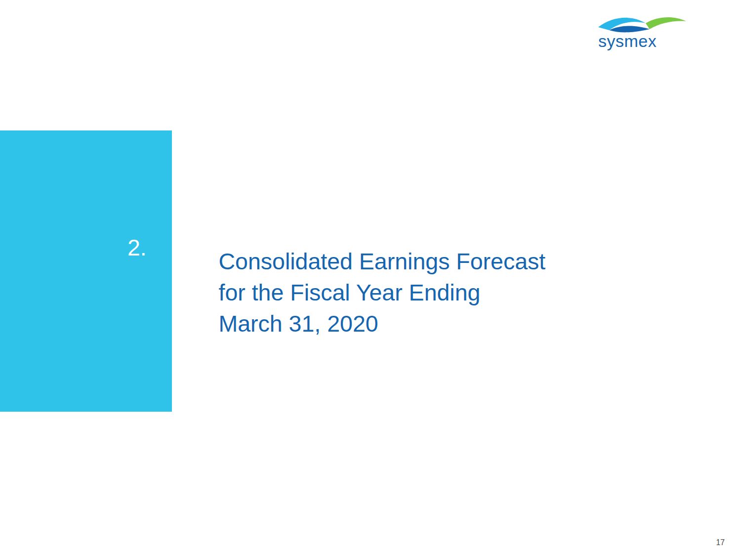sysmex
2.
Consolidated Earnings Forecast
for the Fiscal Year Ending
March 31, 2020
17